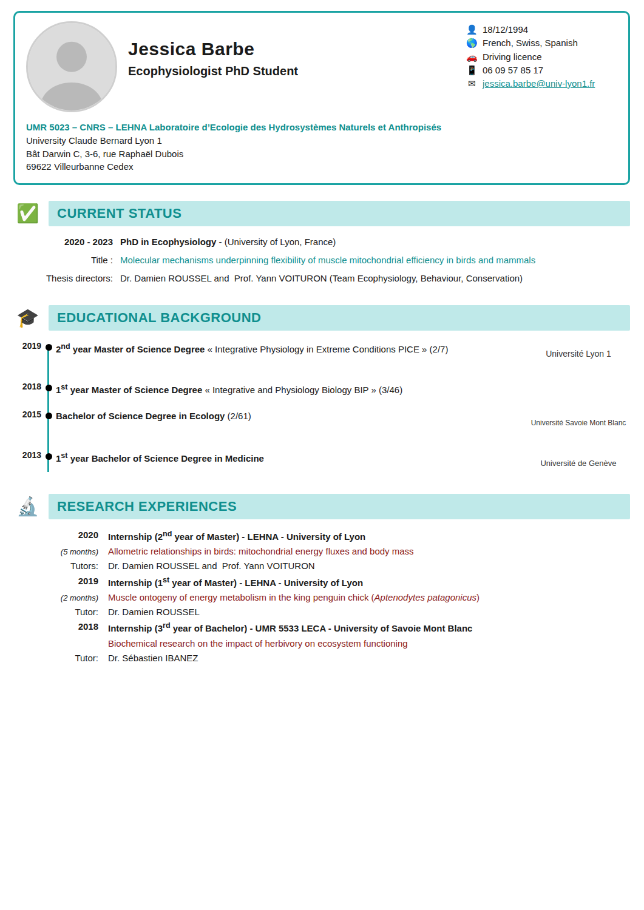Jessica Barbe
Ecophysiologist PhD Student
👤18/12/1994
🌎French, Swiss, Spanish
🚗Driving licence
📱06 09 57 85 17
✉jessica.barbe@univ-lyon1.fr
UMR 5023 – CNRS – LEHNA Laboratoire d’Ecologie des Hydrosystèmes Naturels et Anthropisés
University Claude Bernard Lyon 1
Bât Darwin C, 3-6, rue Raphaël Dubois
69622 Villeurbanne Cedex
✅
CURRENT STATUS
| 2020 - 2023 | PhD in Ecophysiology - (University of Lyon, France) |
| Title : | Molecular mechanisms underpinning flexibility of muscle mitochondrial efficiency in birds and mammals |
| Thesis directors: | Dr. Damien ROUSSEL and Prof. Yann VOITURON (Team Ecophysiology, Behaviour, Conservation) |
🎓
EDUCATIONAL BACKGROUND
2019
2nd year Master of Science Degree « Integrative Physiology in Extreme Conditions PICE » (2/7)
2018
1st year Master of Science Degree « Integrative and Physiology Biology BIP » (3/46)
2015
Bachelor of Science Degree in Ecology (2/61)
2013
1st year Bachelor of Science Degree in Medicine
🔬
RESEARCH EXPERIENCES
| 2020 | Internship (2 nd year of Master) - LEHNA - University of Lyon |
| (5 months) | Allometric relationships in birds: mitochondrial energy fluxes and body mass |
| Tutors: | Dr. Damien ROUSSEL and Prof. Yann VOITURON |
| 2019 | Internship (1 st year of Master) - LEHNA - University of Lyon |
| (2 months) | Muscle ontogeny of energy metabolism in the king penguin chick ( Aptenodytes patagonicus ) |
| Tutor: | Dr. Damien ROUSSEL |
| 2018 | Internship (3 rd year of Bachelor) - UMR 5533 LECA - University of Savoie Mont Blanc |
| | Biochemical research on the impact of herbivory on ecosystem functioning |
| Tutor: | Dr. Sébastien IBANEZ |